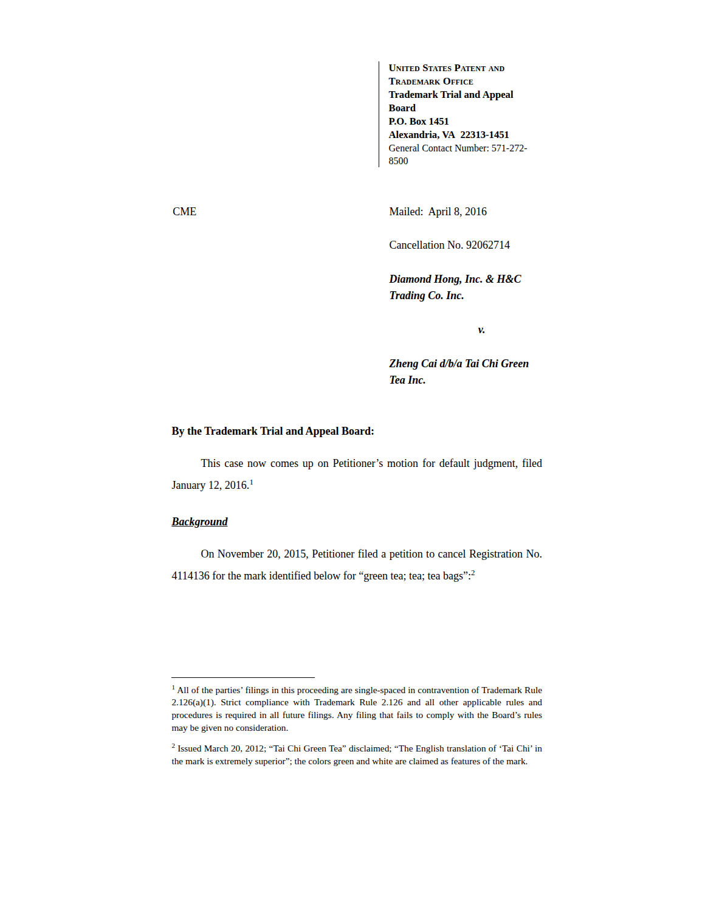United States Patent and Trademark Office
Trademark Trial and Appeal Board
P.O. Box 1451
Alexandria, VA 22313-1451
General Contact Number: 571-272-8500
CME
Mailed: April 8, 2016
Cancellation No. 92062714
Diamond Hong, Inc. & H&C Trading Co. Inc.
v.
Zheng Cai d/b/a Tai Chi Green Tea Inc.
By the Trademark Trial and Appeal Board:
This case now comes up on Petitioner’s motion for default judgment, filed January 12, 2016.1
Background
On November 20, 2015, Petitioner filed a petition to cancel Registration No. 4114136 for the mark identified below for “green tea; tea; tea bags”:2
1 All of the parties’ filings in this proceeding are single-spaced in contravention of Trademark Rule 2.126(a)(1). Strict compliance with Trademark Rule 2.126 and all other applicable rules and procedures is required in all future filings. Any filing that fails to comply with the Board’s rules may be given no consideration.
2 Issued March 20, 2012; “Tai Chi Green Tea” disclaimed; “The English translation of ‘Tai Chi’ in the mark is extremely superior”; the colors green and white are claimed as features of the mark.